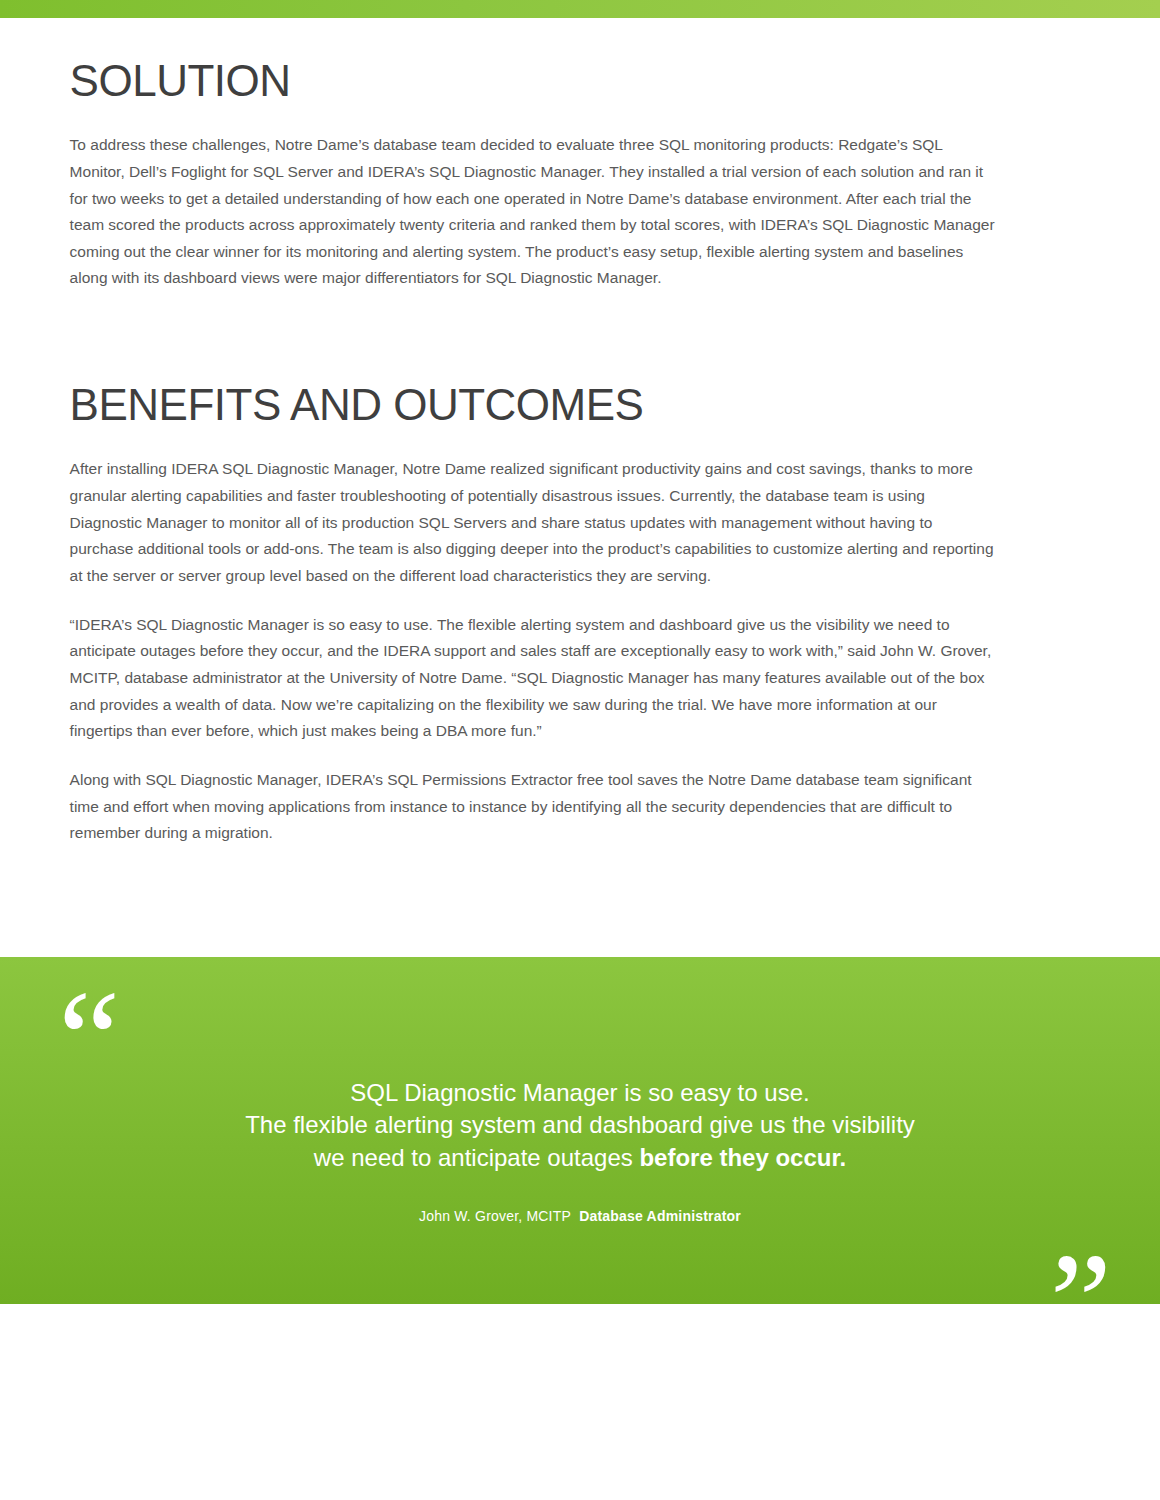SOLUTION
To address these challenges, Notre Dame’s database team decided to evaluate three SQL monitoring products: Redgate’s SQL Monitor, Dell’s Foglight for SQL Server and IDERA’s SQL Diagnostic Manager. They installed a trial version of each solution and ran it for two weeks to get a detailed understanding of how each one operated in Notre Dame’s database environment. After each trial the team scored the products across approximately twenty criteria and ranked them by total scores, with IDERA’s SQL Diagnostic Manager coming out the clear winner for its monitoring and alerting system. The product’s easy setup, flexible alerting system and baselines along with its dashboard views were major differentiators for SQL Diagnostic Manager.
BENEFITS AND OUTCOMES
After installing IDERA SQL Diagnostic Manager, Notre Dame realized significant productivity gains and cost savings, thanks to more granular alerting capabilities and faster troubleshooting of potentially disastrous issues. Currently, the database team is using Diagnostic Manager to monitor all of its production SQL Servers and share status updates with management without having to purchase additional tools or add-ons. The team is also digging deeper into the product’s capabilities to customize alerting and reporting at the server or server group level based on the different load characteristics they are serving.
“IDERA’s SQL Diagnostic Manager is so easy to use. The flexible alerting system and dashboard give us the visibility we need to anticipate outages before they occur, and the IDERA support and sales staff are exceptionally easy to work with,” said John W. Grover, MCITP, database administrator at the University of Notre Dame. “SQL Diagnostic Manager has many features available out of the box and provides a wealth of data. Now we’re capitalizing on the flexibility we saw during the trial. We have more information at our fingertips than ever before, which just makes being a DBA more fun.”
Along with SQL Diagnostic Manager, IDERA’s SQL Permissions Extractor free tool saves the Notre Dame database team significant time and effort when moving applications from instance to instance by identifying all the security dependencies that are difficult to remember during a migration.
“
SQL Diagnostic Manager is so easy to use.
The flexible alerting system and dashboard give us the visibility
we need to anticipate outages before they occur.
John W. Grover, MCITP Database Administrator
”